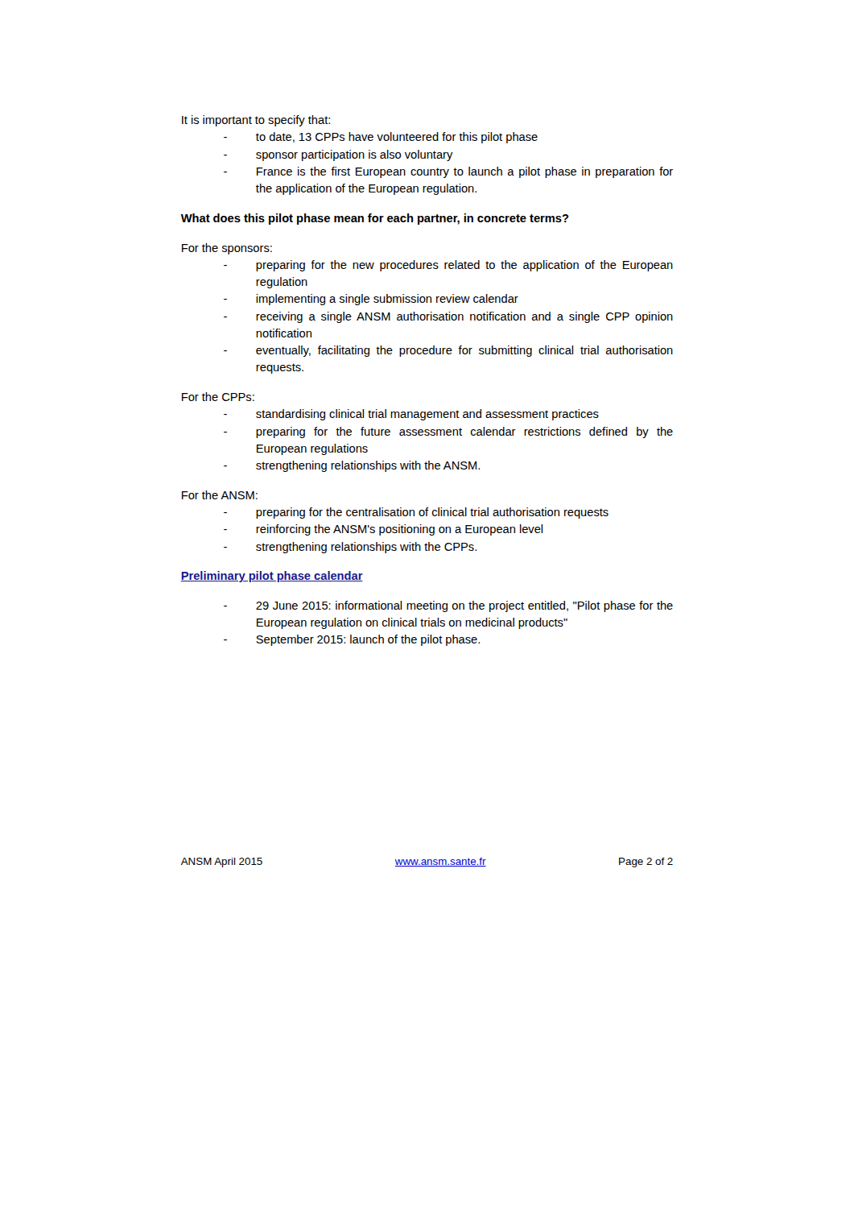It is important to specify that:
to date, 13 CPPs have volunteered for this pilot phase
sponsor participation is also voluntary
France is the first European country to launch a pilot phase in preparation for the application of the European regulation.
What does this pilot phase mean for each partner, in concrete terms?
For the sponsors:
preparing for the new procedures related to the application of the European regulation
implementing a single submission review calendar
receiving a single ANSM authorisation notification and a single CPP opinion notification
eventually, facilitating the procedure for submitting clinical trial authorisation requests.
For the CPPs:
standardising clinical trial management and assessment practices
preparing for the future assessment calendar restrictions defined by the European regulations
strengthening relationships with the ANSM.
For the ANSM:
preparing for the centralisation of clinical trial authorisation requests
reinforcing the ANSM's positioning on a European level
strengthening relationships with the CPPs.
Preliminary pilot phase calendar
29 June 2015: informational meeting on the project entitled, "Pilot phase for the European regulation on clinical trials on medicinal products"
September 2015: launch of the pilot phase.
ANSM April 2015 www.ansm.sante.fr Page 2 of 2